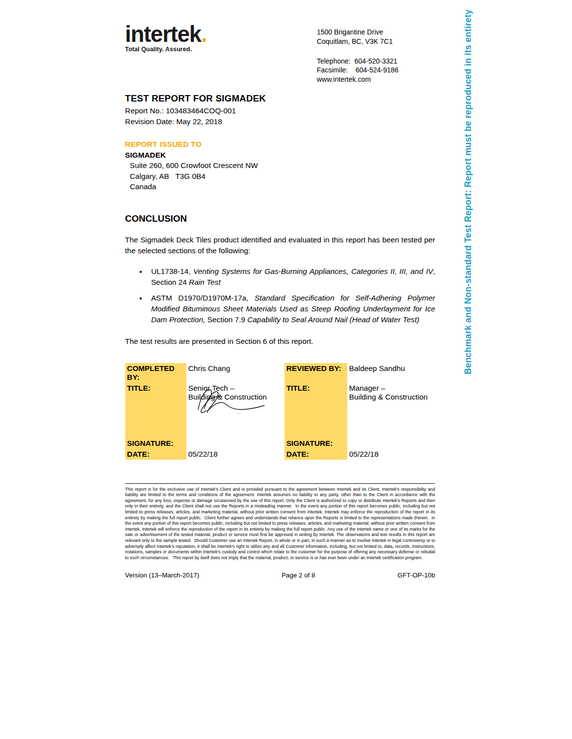Benchmark and Non-standard Test Report: Report must be reproduced in its entirety
intertek.
Total Quality. Assured.
1500 Brigantine Drive
Coquitlam, BC, V3K 7C1
Telephone: 604-520-3321
Facsimile: 604-524-9186
www.intertek.com
TEST REPORT FOR SIGMADEK
Report No.: 103483464COQ-001
Revision Date: May 22, 2018
REPORT ISSUED TO
SIGMADEK
Suite 260, 600 Crowfoot Crescent NW
Calgary, AB T3G 0B4
Canada
CONCLUSION
The Sigmadek Deck Tiles product identified and evaluated in this report has been tested per the selected sections of the following:
UL1738-14, Venting Systems for Gas-Burning Appliances, Categories II, III, and IV, Section 24 Rain Test
ASTM D1970/D1970M-17a, Standard Specification for Self-Adhering Polymer Modified Bituminous Sheet Materials Used as Steep Roofing Underlayment for Ice Dam Protection, Section 7.9 Capability to Seal Around Nail (Head of Water Test)
The test results are presented in Section 6 of this report.
| COMPLETED BY: | Chris Chang | | REVIEWED BY: | Baldeep Sandhu |
| TITLE: | Senior Tech – Building & Construction | | TITLE: | Manager – Building & Construction |
| SIGNATURE: | | | SIGNATURE: | |
| DATE: | 05/22/18 | | DATE: | 05/22/18 |
This report is for the exclusive use of Intertek's Client and is provided pursuant to the agreement between Intertek and its Client. Intertek's responsibility and liability are limited to the terms and conditions of the agreement. Intertek assumes no liability to any party, other than to the Client in accordance with the agreement, for any loss, expense or damage occasioned by the use of this report. Only the Client is authorized to copy or distribute Intertek's Reports and then only in their entirety, and the Client shall not use the Reports in a misleading manner. In the event any portion of this report becomes public, including but not limited to press releases, articles, and marketing material, without prior written consent from Intertek, Intertek may enforce the reproduction of the report in its entirety by making the full report public. Client further agrees and understands that reliance upon the Reports is limited to the representations made therein. In the event any portion of this report becomes public, including but not limited to press releases, articles, and marketing material, without prior written consent from Intertek, Intertek will enforce the reproduction of the report in its entirety by making the full report public. Any use of the Intertek name or one of its marks for the sale or advertisement of the tested material, product or service must first be approved in writing by Intertek. The observations and test results in this report are relevant only to the sample tested. Should Customer use an Intertek Report, in whole or in part, in such a manner as to involve Intertek in legal controversy or to adversely affect Intertek's reputation, it shall be Intertek's right to utilize any and all Customer information, including, but not limited to, data, records, instructions, notations, samples or documents within Intertek's custody and control which relate to the customer for the purpose of offering any necessary defense or rebuttal to such circumstances. This report by itself does not imply that the material, product, or service is or has ever been under an Intertek certification program.
Version (13–March-2017)
Page 2 of 8
GFT-OP-10b